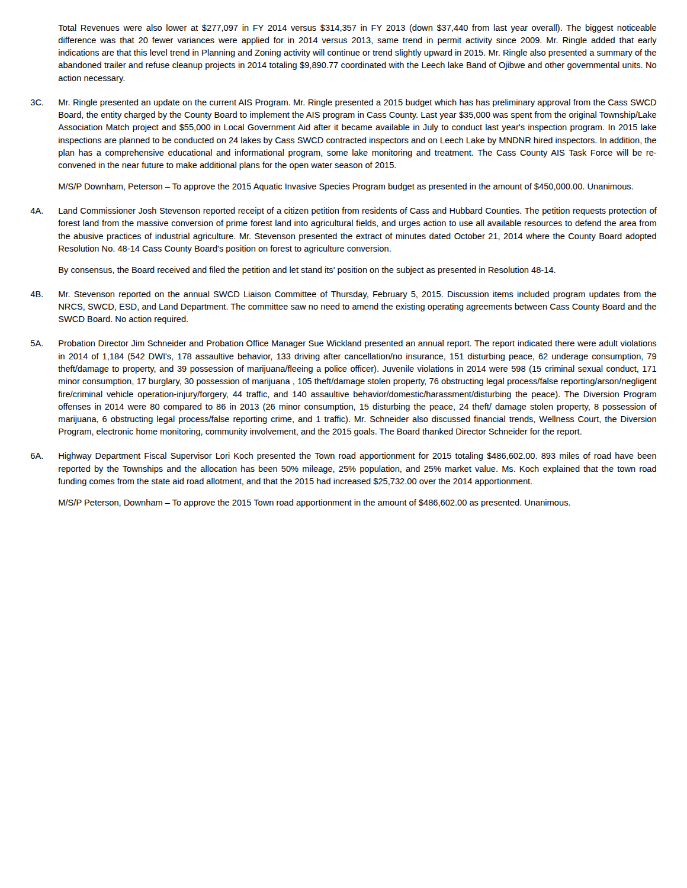Total Revenues were also lower at $277,097 in FY 2014 versus $314,357 in FY 2013 (down $37,440 from last year overall). The biggest noticeable difference was that 20 fewer variances were applied for in 2014 versus 2013, same trend in permit activity since 2009. Mr. Ringle added that early indications are that this level trend in Planning and Zoning activity will continue or trend slightly upward in 2015. Mr. Ringle also presented a summary of the abandoned trailer and refuse cleanup projects in 2014 totaling $9,890.77 coordinated with the Leech lake Band of Ojibwe and other governmental units. No action necessary.
3C.
Mr. Ringle presented an update on the current AIS Program. Mr. Ringle presented a 2015 budget which has has preliminary approval from the Cass SWCD Board, the entity charged by the County Board to implement the AIS program in Cass County. Last year $35,000 was spent from the original Township/Lake Association Match project and $55,000 in Local Government Aid after it became available in July to conduct last year's inspection program. In 2015 lake inspections are planned to be conducted on 24 lakes by Cass SWCD contracted inspectors and on Leech Lake by MNDNR hired inspectors. In addition, the plan has a comprehensive educational and informational program, some lake monitoring and treatment. The Cass County AIS Task Force will be re-convened in the near future to make additional plans for the open water season of 2015.
M/S/P Downham, Peterson – To approve the 2015 Aquatic Invasive Species Program budget as presented in the amount of $450,000.00. Unanimous.
4A.
Land Commissioner Josh Stevenson reported receipt of a citizen petition from residents of Cass and Hubbard Counties. The petition requests protection of forest land from the massive conversion of prime forest land into agricultural fields, and urges action to use all available resources to defend the area from the abusive practices of industrial agriculture. Mr. Stevenson presented the extract of minutes dated October 21, 2014 where the County Board adopted Resolution No. 48-14 Cass County Board's position on forest to agriculture conversion.
By consensus, the Board received and filed the petition and let stand its' position on the subject as presented in Resolution 48-14.
4B.
Mr. Stevenson reported on the annual SWCD Liaison Committee of Thursday, February 5, 2015. Discussion items included program updates from the NRCS, SWCD, ESD, and Land Department. The committee saw no need to amend the existing operating agreements between Cass County Board and the SWCD Board. No action required.
5A.
Probation Director Jim Schneider and Probation Office Manager Sue Wickland presented an annual report. The report indicated there were adult violations in 2014 of 1,184 (542 DWI's, 178 assaultive behavior, 133 driving after cancellation/no insurance, 151 disturbing peace, 62 underage consumption, 79 theft/damage to property, and 39 possession of marijuana/fleeing a police officer). Juvenile violations in 2014 were 598 (15 criminal sexual conduct, 171 minor consumption, 17 burglary, 30 possession of marijuana , 105 theft/damage stolen property, 76 obstructing legal process/false reporting/arson/negligent fire/criminal vehicle operation-injury/forgery, 44 traffic, and 140 assaultive behavior/domestic/harassment/disturbing the peace). The Diversion Program offenses in 2014 were 80 compared to 86 in 2013 (26 minor consumption, 15 disturbing the peace, 24 theft/ damage stolen property, 8 possession of marijuana, 6 obstructing legal process/false reporting crime, and 1 traffic). Mr. Schneider also discussed financial trends, Wellness Court, the Diversion Program, electronic home monitoring, community involvement, and the 2015 goals. The Board thanked Director Schneider for the report.
6A.
Highway Department Fiscal Supervisor Lori Koch presented the Town road apportionment for 2015 totaling $486,602.00. 893 miles of road have been reported by the Townships and the allocation has been 50% mileage, 25% population, and 25% market value. Ms. Koch explained that the town road funding comes from the state aid road allotment, and that the 2015 had increased $25,732.00 over the 2014 apportionment.
M/S/P Peterson, Downham – To approve the 2015 Town road apportionment in the amount of $486,602.00 as presented. Unanimous.